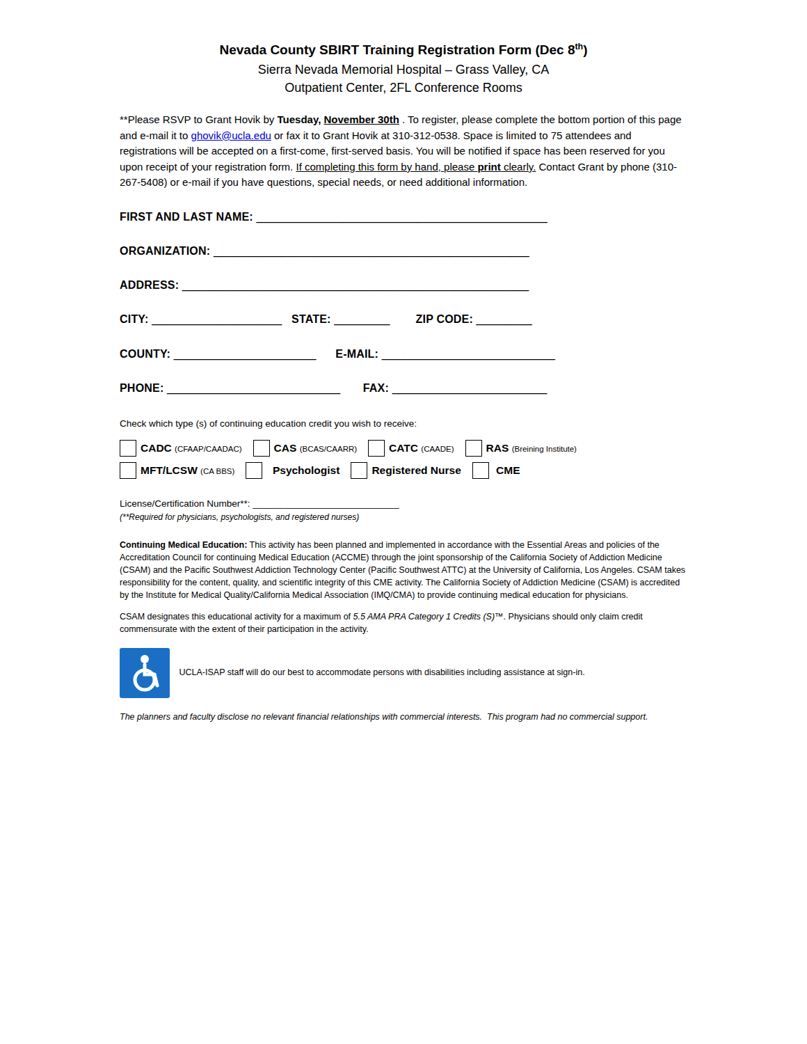Nevada County SBIRT Training Registration Form (Dec 8th)
Sierra Nevada Memorial Hospital – Grass Valley, CA
Outpatient Center, 2FL Conference Rooms
**Please RSVP to Grant Hovik by Tuesday, November 30th . To register, please complete the bottom portion of this page and e-mail it to ghovik@ucla.edu or fax it to Grant Hovik at 310-312-0538. Space is limited to 75 attendees and registrations will be accepted on a first-come, first-served basis. You will be notified if space has been reserved for you upon receipt of your registration form. If completing this form by hand, please print clearly. Contact Grant by phone (310-267-5408) or e-mail if you have questions, special needs, or need additional information.
FIRST AND LAST NAME: _______________________________________________
ORGANIZATION: ___________________________________________________
ADDRESS: ________________________________________________________
CITY: _____________________ STATE: _________ ZIP CODE: _________
COUNTY: _______________________ E-MAIL: ____________________________
PHONE: ____________________________ FAX: _________________________
Check which type (s) of continuing education credit you wish to receive:
CADC (CFAAP/CAADAC) CAS (BCAS/CAARR) CATC (CAADE) RAS (Breining Institute)
MFT/LCSW (CA BBS) Psychologist Registered Nurse CME
License/Certification Number**: ____________________________ (**Required for physicians, psychologists, and registered nurses)
Continuing Medical Education: This activity has been planned and implemented in accordance with the Essential Areas and policies of the Accreditation Council for continuing Medical Education (ACCME) through the joint sponsorship of the California Society of Addiction Medicine (CSAM) and the Pacific Southwest Addiction Technology Center (Pacific Southwest ATTC) at the University of California, Los Angeles. CSAM takes responsibility for the content, quality, and scientific integrity of this CME activity. The California Society of Addiction Medicine (CSAM) is accredited by the Institute for Medical Quality/California Medical Association (IMQ/CMA) to provide continuing medical education for physicians.
CSAM designates this educational activity for a maximum of 5.5 AMA PRA Category 1 Credits (S)™. Physicians should only claim credit commensurate with the extent of their participation in the activity.
UCLA-ISAP staff will do our best to accommodate persons with disabilities including assistance at sign-in.
The planners and faculty disclose no relevant financial relationships with commercial interests. This program had no commercial support.